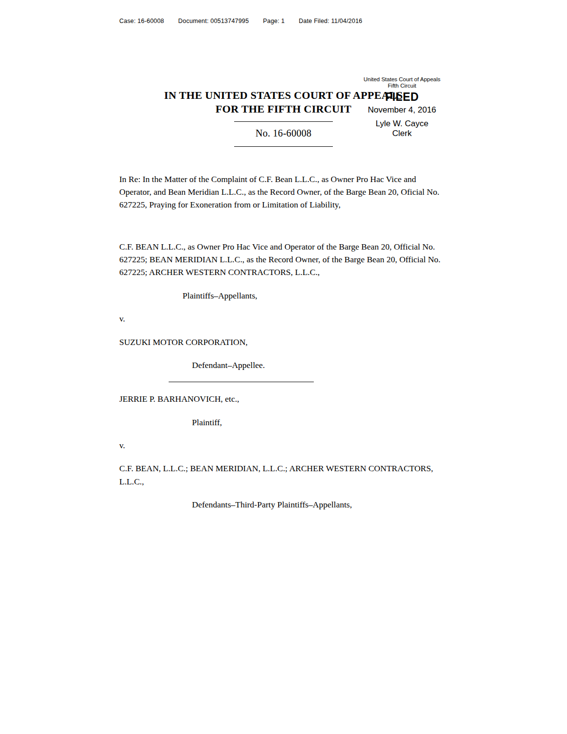Case: 16-60008 Document: 00513747995 Page: 1 Date Filed: 11/04/2016
United States Court of Appeals
Fifth Circuit
FILED
November 4, 2016
Lyle W. Cayce
Clerk
IN THE UNITED STATES COURT OF APPEALS FOR THE FIFTH CIRCUIT
No. 16-60008
In Re: In the Matter of the Complaint of C.F. Bean L.L.C., as Owner Pro Hac Vice and Operator, and Bean Meridian L.L.C., as the Record Owner, of the Barge Bean 20, Oficial No. 627225, Praying for Exoneration from or Limitation of Liability,
C.F. BEAN L.L.C., as Owner Pro Hac Vice and Operator of the Barge Bean 20, Official No. 627225; BEAN MERIDIAN L.L.C., as the Record Owner, of the Barge Bean 20, Official No. 627225; ARCHER WESTERN CONTRACTORS, L.L.C.,
Plaintiffs–Appellants,
v.
SUZUKI MOTOR CORPORATION,
Defendant–Appellee.
JERRIE P. BARHANOVICH, etc.,
Plaintiff,
v.
C.F. BEAN, L.L.C.; BEAN MERIDIAN, L.L.C.; ARCHER WESTERN CONTRACTORS, L.L.C.,
Defendants–Third-Party Plaintiffs–Appellants,